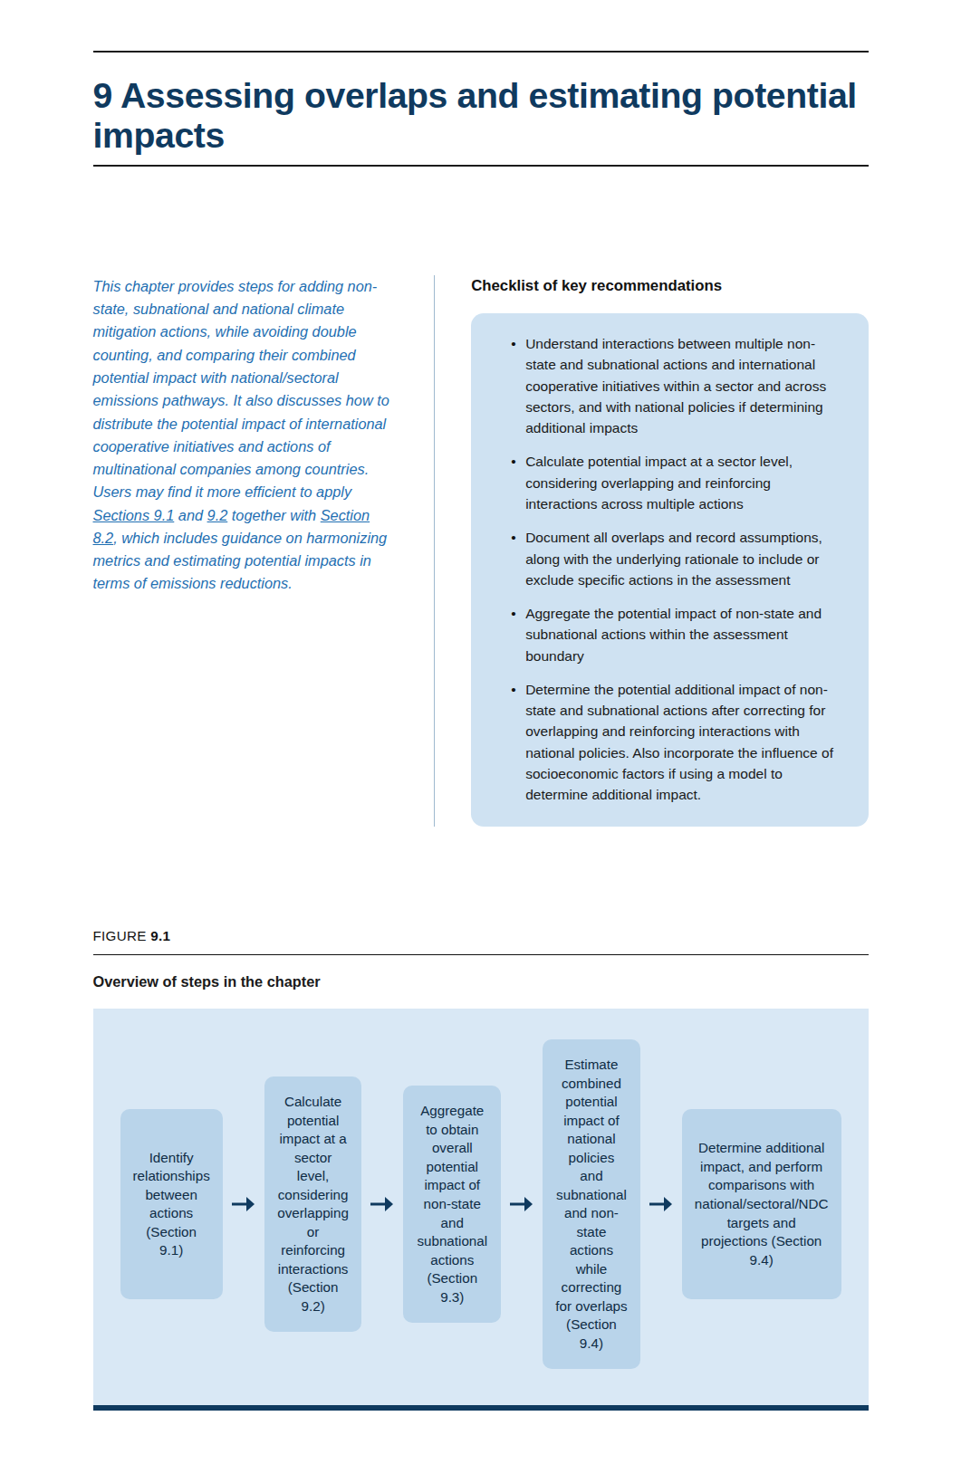9 Assessing overlaps and estimating potential impacts
This chapter provides steps for adding non-state, subnational and national climate mitigation actions, while avoiding double counting, and comparing their combined potential impact with national/sectoral emissions pathways. It also discusses how to distribute the potential impact of international cooperative initiatives and actions of multinational companies among countries. Users may find it more efficient to apply Sections 9.1 and 9.2 together with Section 8.2, which includes guidance on harmonizing metrics and estimating potential impacts in terms of emissions reductions.
Checklist of key recommendations
Understand interactions between multiple non-state and subnational actions and international cooperative initiatives within a sector and across sectors, and with national policies if determining additional impacts
Calculate potential impact at a sector level, considering overlapping and reinforcing interactions across multiple actions
Document all overlaps and record assumptions, along with the underlying rationale to include or exclude specific actions in the assessment
Aggregate the potential impact of non-state and subnational actions within the assessment boundary
Determine the potential additional impact of non-state and subnational actions after correcting for overlapping and reinforcing interactions with national policies. Also incorporate the influence of socioeconomic factors if using a model to determine additional impact.
FIGURE 9.1
Overview of steps in the chapter
Identify relationships between actions (Section 9.1)
Calculate potential impact at a sector level, considering overlapping or reinforcing interactions (Section 9.2)
Aggregate to obtain overall potential impact of non-state and subnational actions (Section 9.3)
Estimate combined potential impact of national policies and subnational and non-state actions while correcting for overlaps (Section 9.4)
Determine additional impact, and perform comparisons with national/sectoral/NDC targets and projections (Section 9.4)